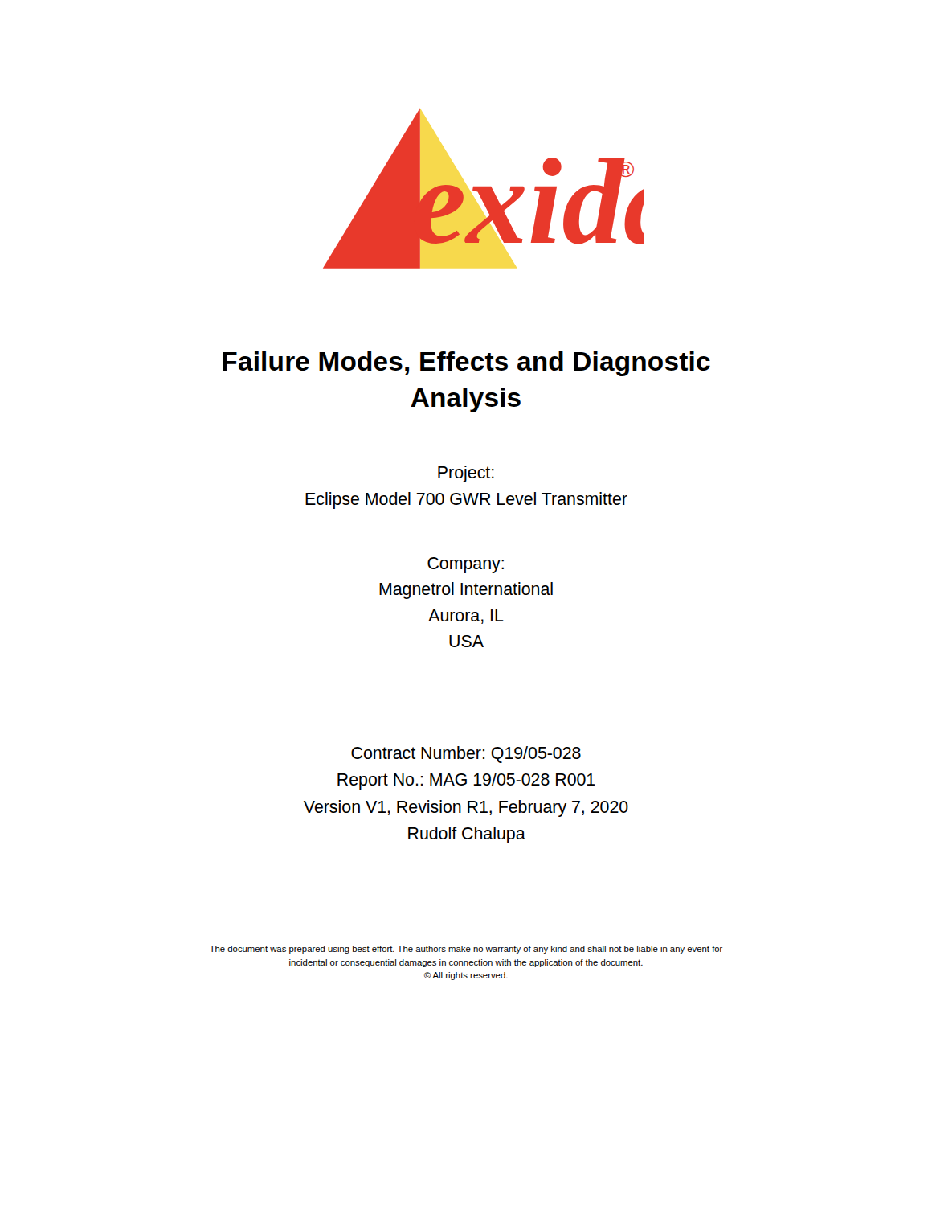exida ®
Failure Modes, Effects and Diagnostic Analysis
Project:
Eclipse Model 700 GWR Level Transmitter
Company:
Magnetrol International
Aurora, IL
USA
Contract Number: Q19/05-028
Report No.: MAG 19/05-028 R001
Version V1, Revision R1, February 7, 2020
Rudolf Chalupa
The document was prepared using best effort. The authors make no warranty of any kind and shall not be liable in any event for incidental or consequential damages in connection with the application of the document.
© All rights reserved.